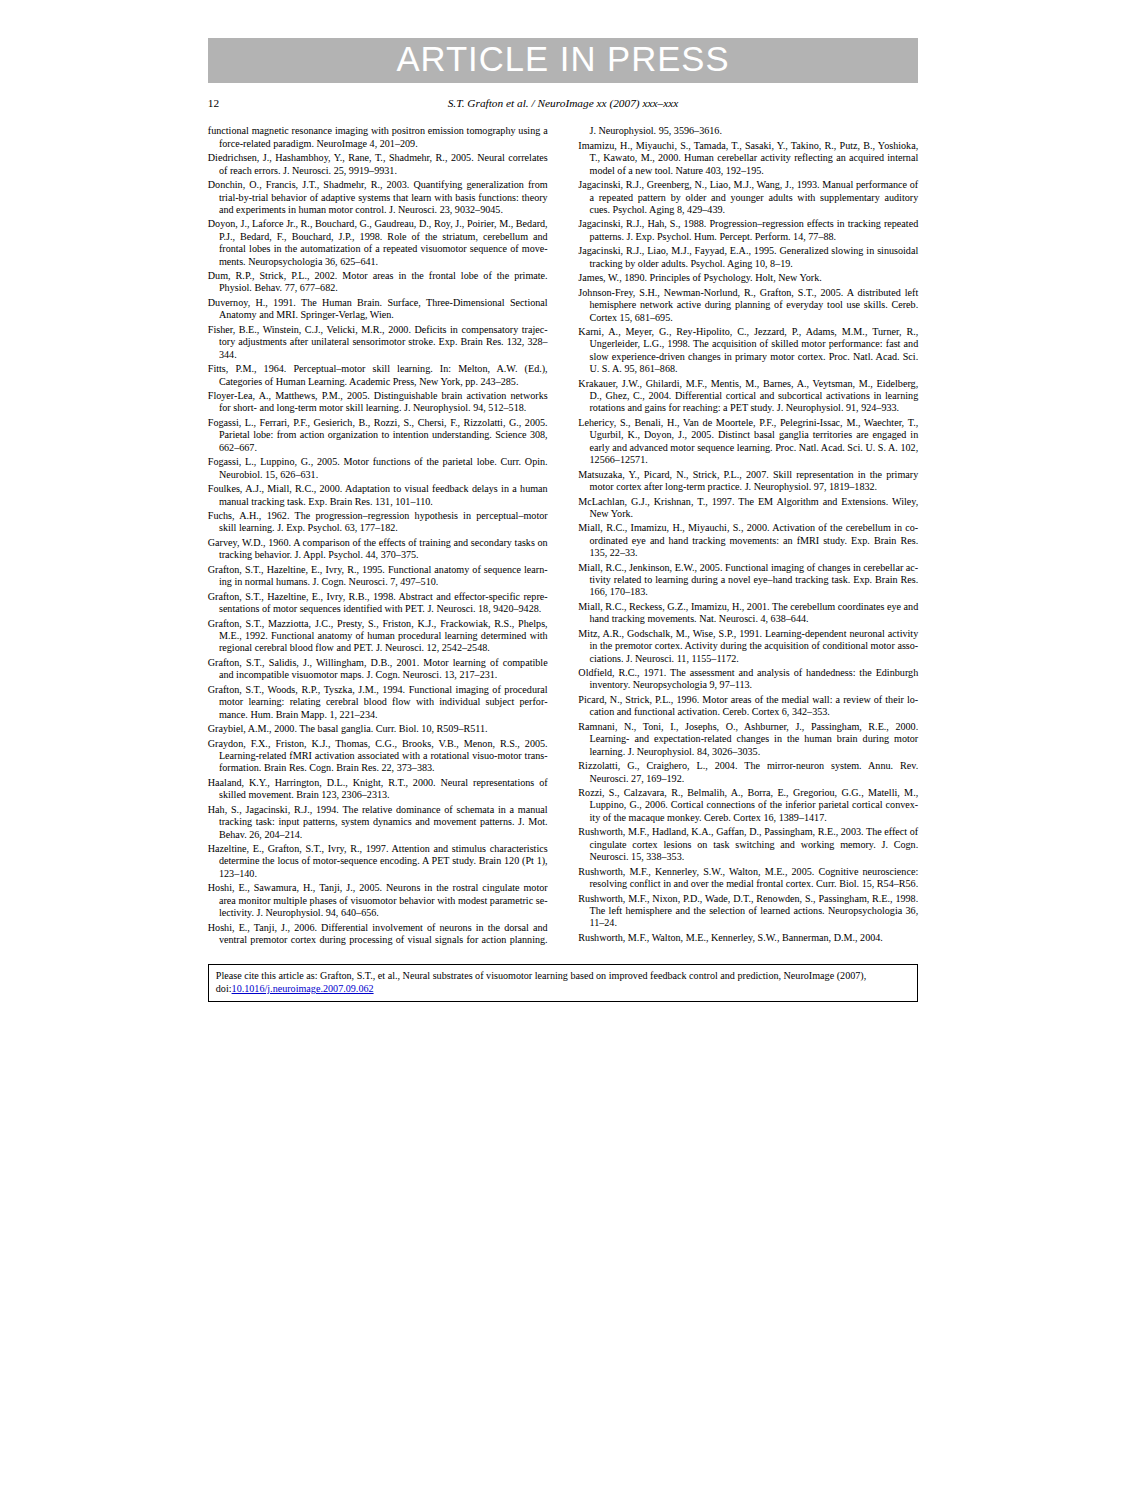ARTICLE IN PRESS
12 S.T. Grafton et al. / NeuroImage xx (2007) xxx–xxx
functional magnetic resonance imaging with positron emission tomography using a force-related paradigm. NeuroImage 4, 201–209.
Diedrichsen, J., Hashambhoy, Y., Rane, T., Shadmehr, R., 2005. Neural correlates of reach errors. J. Neurosci. 25, 9919–9931.
Donchin, O., Francis, J.T., Shadmehr, R., 2003. Quantifying generalization from trial-by-trial behavior of adaptive systems that learn with basis functions: theory and experiments in human motor control. J. Neurosci. 23, 9032–9045.
Doyon, J., Laforce Jr., R., Bouchard, G., Gaudreau, D., Roy, J., Poirier, M., Bedard, P.J., Bedard, F., Bouchard, J.P., 1998. Role of the striatum, cerebellum and frontal lobes in the automatization of a repeated visuomotor sequence of movements. Neuropsychologia 36, 625–641.
Dum, R.P., Strick, P.L., 2002. Motor areas in the frontal lobe of the primate. Physiol. Behav. 77, 677–682.
Duvernoy, H., 1991. The Human Brain. Surface, Three-Dimensional Sectional Anatomy and MRI. Springer-Verlag, Wien.
Fisher, B.E., Winstein, C.J., Velicki, M.R., 2000. Deficits in compensatory trajectory adjustments after unilateral sensorimotor stroke. Exp. Brain Res. 132, 328–344.
Fitts, P.M., 1964. Perceptual–motor skill learning. In: Melton, A.W. (Ed.), Categories of Human Learning. Academic Press, New York, pp. 243–285.
Floyer-Lea, A., Matthews, P.M., 2005. Distinguishable brain activation networks for short- and long-term motor skill learning. J. Neurophysiol. 94, 512–518.
Fogassi, L., Ferrari, P.F., Gesierich, B., Rozzi, S., Chersi, F., Rizzolatti, G., 2005. Parietal lobe: from action organization to intention understanding. Science 308, 662–667.
Fogassi, L., Luppino, G., 2005. Motor functions of the parietal lobe. Curr. Opin. Neurobiol. 15, 626–631.
Foulkes, A.J., Miall, R.C., 2000. Adaptation to visual feedback delays in a human manual tracking task. Exp. Brain Res. 131, 101–110.
Fuchs, A.H., 1962. The progression–regression hypothesis in perceptual–motor skill learning. J. Exp. Psychol. 63, 177–182.
Garvey, W.D., 1960. A comparison of the effects of training and secondary tasks on tracking behavior. J. Appl. Psychol. 44, 370–375.
Grafton, S.T., Hazeltine, E., Ivry, R., 1995. Functional anatomy of sequence learning in normal humans. J. Cogn. Neurosci. 7, 497–510.
Grafton, S.T., Hazeltine, E., Ivry, R.B., 1998. Abstract and effector-specific representations of motor sequences identified with PET. J. Neurosci. 18, 9420–9428.
Grafton, S.T., Mazziotta, J.C., Presty, S., Friston, K.J., Frackowiak, R.S., Phelps, M.E., 1992. Functional anatomy of human procedural learning determined with regional cerebral blood flow and PET. J. Neurosci. 12, 2542–2548.
Grafton, S.T., Salidis, J., Willingham, D.B., 2001. Motor learning of compatible and incompatible visuomotor maps. J. Cogn. Neurosci. 13, 217–231.
Grafton, S.T., Woods, R.P., Tyszka, J.M., 1994. Functional imaging of procedural motor learning: relating cerebral blood flow with individual subject performance. Hum. Brain Mapp. 1, 221–234.
Graybiel, A.M., 2000. The basal ganglia. Curr. Biol. 10, R509–R511.
Graydon, F.X., Friston, K.J., Thomas, C.G., Brooks, V.B., Menon, R.S., 2005. Learning-related fMRI activation associated with a rotational visuo-motor transformation. Brain Res. Cogn. Brain Res. 22, 373–383.
Haaland, K.Y., Harrington, D.L., Knight, R.T., 2000. Neural representations of skilled movement. Brain 123, 2306–2313.
Hah, S., Jagacinski, R.J., 1994. The relative dominance of schemata in a manual tracking task: input patterns, system dynamics and movement patterns. J. Mot. Behav. 26, 204–214.
Hazeltine, E., Grafton, S.T., Ivry, R., 1997. Attention and stimulus characteristics determine the locus of motor-sequence encoding. A PET study. Brain 120 (Pt 1), 123–140.
Hoshi, E., Sawamura, H., Tanji, J., 2005. Neurons in the rostral cingulate motor area monitor multiple phases of visuomotor behavior with modest parametric selectivity. J. Neurophysiol. 94, 640–656.
Hoshi, E., Tanji, J., 2006. Differential involvement of neurons in the dorsal and ventral premotor cortex during processing of visual signals for action planning. J. Neurophysiol. 95, 3596–3616.
Imamizu, H., Miyauchi, S., Tamada, T., Sasaki, Y., Takino, R., Putz, B., Yoshioka, T., Kawato, M., 2000. Human cerebellar activity reflecting an acquired internal model of a new tool. Nature 403, 192–195.
Jagacinski, R.J., Greenberg, N., Liao, M.J., Wang, J., 1993. Manual performance of a repeated pattern by older and younger adults with supplementary auditory cues. Psychol. Aging 8, 429–439.
Jagacinski, R.J., Hah, S., 1988. Progression–regression effects in tracking repeated patterns. J. Exp. Psychol. Hum. Percept. Perform. 14, 77–88.
Jagacinski, R.J., Liao, M.J., Fayyad, E.A., 1995. Generalized slowing in sinusoidal tracking by older adults. Psychol. Aging 10, 8–19.
James, W., 1890. Principles of Psychology. Holt, New York.
Johnson-Frey, S.H., Newman-Norlund, R., Grafton, S.T., 2005. A distributed left hemisphere network active during planning of everyday tool use skills. Cereb. Cortex 15, 681–695.
Karni, A., Meyer, G., Rey-Hipolito, C., Jezzard, P., Adams, M.M., Turner, R., Ungerleider, L.G., 1998. The acquisition of skilled motor performance: fast and slow experience-driven changes in primary motor cortex. Proc. Natl. Acad. Sci. U. S. A. 95, 861–868.
Krakauer, J.W., Ghilardi, M.F., Mentis, M., Barnes, A., Veytsman, M., Eidelberg, D., Ghez, C., 2004. Differential cortical and subcortical activations in learning rotations and gains for reaching: a PET study. J. Neurophysiol. 91, 924–933.
Lehericy, S., Benali, H., Van de Moortele, P.F., Pelegrini-Issac, M., Waechter, T., Ugurbil, K., Doyon, J., 2005. Distinct basal ganglia territories are engaged in early and advanced motor sequence learning. Proc. Natl. Acad. Sci. U. S. A. 102, 12566–12571.
Matsuzaka, Y., Picard, N., Strick, P.L., 2007. Skill representation in the primary motor cortex after long-term practice. J. Neurophysiol. 97, 1819–1832.
McLachlan, G.J., Krishnan, T., 1997. The EM Algorithm and Extensions. Wiley, New York.
Miall, R.C., Imamizu, H., Miyauchi, S., 2000. Activation of the cerebellum in co-ordinated eye and hand tracking movements: an fMRI study. Exp. Brain Res. 135, 22–33.
Miall, R.C., Jenkinson, E.W., 2005. Functional imaging of changes in cerebellar activity related to learning during a novel eye–hand tracking task. Exp. Brain Res. 166, 170–183.
Miall, R.C., Reckess, G.Z., Imamizu, H., 2001. The cerebellum coordinates eye and hand tracking movements. Nat. Neurosci. 4, 638–644.
Mitz, A.R., Godschalk, M., Wise, S.P., 1991. Learning-dependent neuronal activity in the premotor cortex. Activity during the acquisition of conditional motor associations. J. Neurosci. 11, 1155–1172.
Oldfield, R.C., 1971. The assessment and analysis of handedness: the Edinburgh inventory. Neuropsychologia 9, 97–113.
Picard, N., Strick, P.L., 1996. Motor areas of the medial wall: a review of their location and functional activation. Cereb. Cortex 6, 342–353.
Ramnani, N., Toni, I., Josephs, O., Ashburner, J., Passingham, R.E., 2000. Learning- and expectation-related changes in the human brain during motor learning. J. Neurophysiol. 84, 3026–3035.
Rizzolatti, G., Craighero, L., 2004. The mirror-neuron system. Annu. Rev. Neurosci. 27, 169–192.
Rozzi, S., Calzavara, R., Belmalih, A., Borra, E., Gregoriou, G.G., Matelli, M., Luppino, G., 2006. Cortical connections of the inferior parietal cortical convexity of the macaque monkey. Cereb. Cortex 16, 1389–1417.
Rushworth, M.F., Hadland, K.A., Gaffan, D., Passingham, R.E., 2003. The effect of cingulate cortex lesions on task switching and working memory. J. Cogn. Neurosci. 15, 338–353.
Rushworth, M.F., Kennerley, S.W., Walton, M.E., 2005. Cognitive neuroscience: resolving conflict in and over the medial frontal cortex. Curr. Biol. 15, R54–R56.
Rushworth, M.F., Nixon, P.D., Wade, D.T., Renowden, S., Passingham, R.E., 1998. The left hemisphere and the selection of learned actions. Neuropsychologia 36, 11–24.
Rushworth, M.F., Walton, M.E., Kennerley, S.W., Bannerman, D.M., 2004.
Please cite this article as: Grafton, S.T., et al., Neural substrates of visuomotor learning based on improved feedback control and prediction, NeuroImage (2007), doi:10.1016/j.neuroimage.2007.09.062